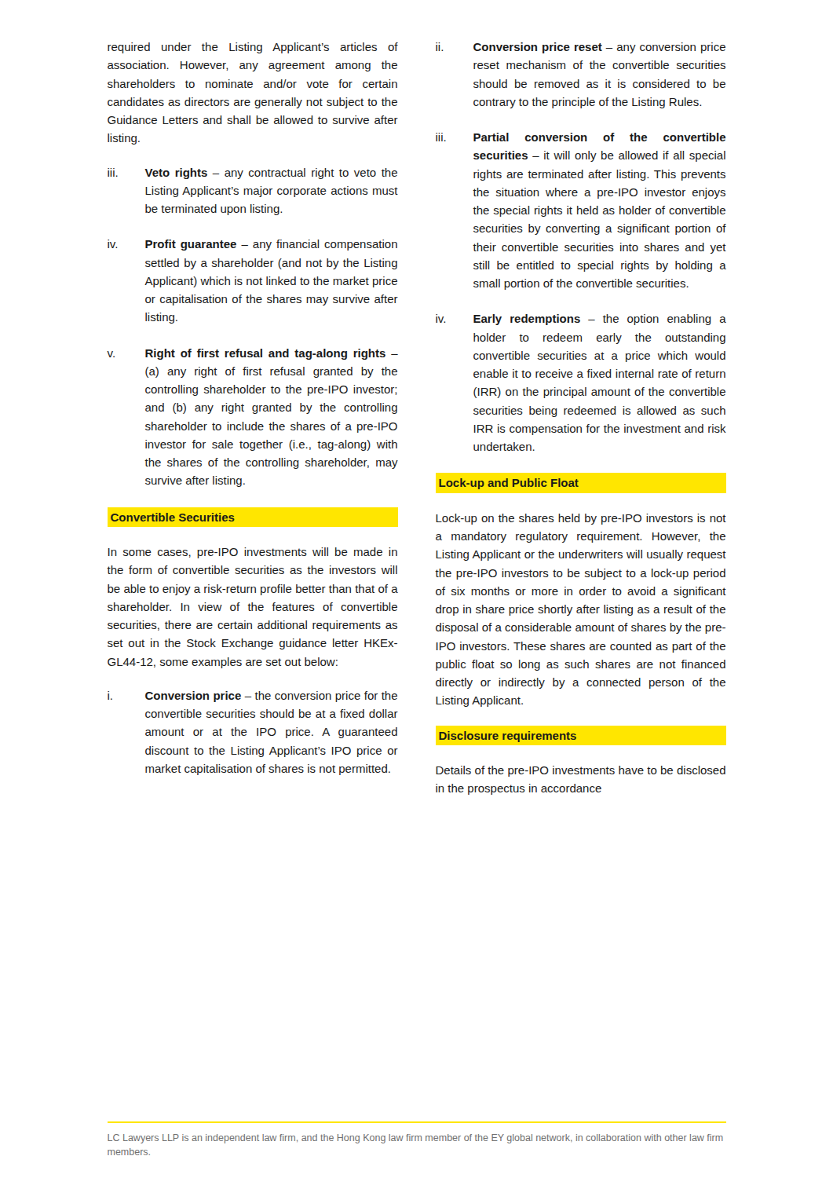required under the Listing Applicant’s articles of association. However, any agreement among the shareholders to nominate and/or vote for certain candidates as directors are generally not subject to the Guidance Letters and shall be allowed to survive after listing.
iii.
Veto rights – any contractual right to veto the Listing Applicant’s major corporate actions must be terminated upon listing.
iv.
Profit guarantee – any financial compensation settled by a shareholder (and not by the Listing Applicant) which is not linked to the market price or capitalisation of the shares may survive after listing.
v.
Right of first refusal and tag-along rights – (a) any right of first refusal granted by the controlling shareholder to the pre-IPO investor; and (b) any right granted by the controlling shareholder to include the shares of a pre-IPO investor for sale together (i.e., tag-along) with the shares of the controlling shareholder, may survive after listing.
Convertible Securities
In some cases, pre-IPO investments will be made in the form of convertible securities as the investors will be able to enjoy a risk-return profile better than that of a shareholder. In view of the features of convertible securities, there are certain additional requirements as set out in the Stock Exchange guidance letter HKEx-GL44-12, some examples are set out below:
i.
Conversion price – the conversion price for the convertible securities should be at a fixed dollar amount or at the IPO price. A guaranteed discount to the Listing Applicant’s IPO price or market capitalisation of shares is not permitted.
ii.
Conversion price reset – any conversion price reset mechanism of the convertible securities should be removed as it is considered to be contrary to the principle of the Listing Rules.
iii.
Partial conversion of the convertible securities – it will only be allowed if all special rights are terminated after listing. This prevents the situation where a pre-IPO investor enjoys the special rights it held as holder of convertible securities by converting a significant portion of their convertible securities into shares and yet still be entitled to special rights by holding a small portion of the convertible securities.
iv.
Early redemptions – the option enabling a holder to redeem early the outstanding convertible securities at a price which would enable it to receive a fixed internal rate of return (IRR) on the principal amount of the convertible securities being redeemed is allowed as such IRR is compensation for the investment and risk undertaken.
Lock-up and Public Float
Lock-up on the shares held by pre-IPO investors is not a mandatory regulatory requirement. However, the Listing Applicant or the underwriters will usually request the pre-IPO investors to be subject to a lock-up period of six months or more in order to avoid a significant drop in share price shortly after listing as a result of the disposal of a considerable amount of shares by the pre-IPO investors. These shares are counted as part of the public float so long as such shares are not financed directly or indirectly by a connected person of the Listing Applicant.
Disclosure requirements
Details of the pre-IPO investments have to be disclosed in the prospectus in accordance
LC Lawyers LLP is an independent law firm, and the Hong Kong law firm member of the EY global network, in collaboration with other law firm members.